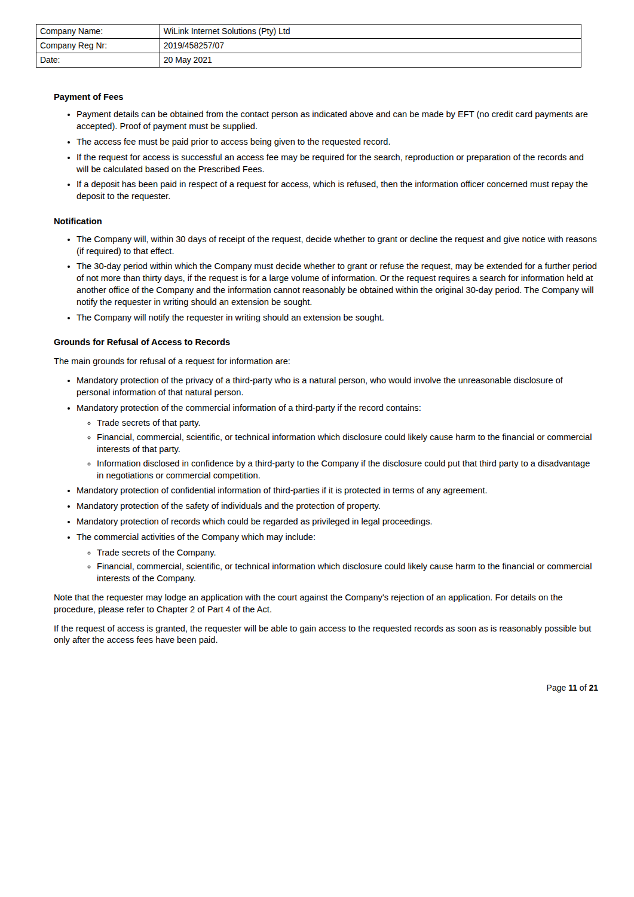| Company Name: | WiLink Internet Solutions (Pty) Ltd | |
| Company Reg Nr: | 2019/458257/07 | |
| Date: | 20 May 2021 | |
Payment of Fees
Payment details can be obtained from the contact person as indicated above and can be made by EFT (no credit card payments are accepted). Proof of payment must be supplied.
The access fee must be paid prior to access being given to the requested record.
If the request for access is successful an access fee may be required for the search, reproduction or preparation of the records and will be calculated based on the Prescribed Fees.
If a deposit has been paid in respect of a request for access, which is refused, then the information officer concerned must repay the deposit to the requester.
Notification
The Company will, within 30 days of receipt of the request, decide whether to grant or decline the request and give notice with reasons (if required) to that effect.
The 30-day period within which the Company must decide whether to grant or refuse the request, may be extended for a further period of not more than thirty days, if the request is for a large volume of information. Or the request requires a search for information held at another office of the Company and the information cannot reasonably be obtained within the original 30-day period. The Company will notify the requester in writing should an extension be sought.
The Company will notify the requester in writing should an extension be sought.
Grounds for Refusal of Access to Records
The main grounds for refusal of a request for information are:
Mandatory protection of the privacy of a third-party who is a natural person, who would involve the unreasonable disclosure of personal information of that natural person.
Mandatory protection of the commercial information of a third-party if the record contains:
Trade secrets of that party.
Financial, commercial, scientific, or technical information which disclosure could likely cause harm to the financial or commercial interests of that party.
Information disclosed in confidence by a third-party to the Company if the disclosure could put that third party to a disadvantage in negotiations or commercial competition.
Mandatory protection of confidential information of third-parties if it is protected in terms of any agreement.
Mandatory protection of the safety of individuals and the protection of property.
Mandatory protection of records which could be regarded as privileged in legal proceedings.
The commercial activities of the Company which may include:
Trade secrets of the Company.
Financial, commercial, scientific, or technical information which disclosure could likely cause harm to the financial or commercial interests of the Company.
Note that the requester may lodge an application with the court against the Company's rejection of an application. For details on the procedure, please refer to Chapter 2 of Part 4 of the Act.
If the request of access is granted, the requester will be able to gain access to the requested records as soon as is reasonably possible but only after the access fees have been paid.
Page 11 of 21